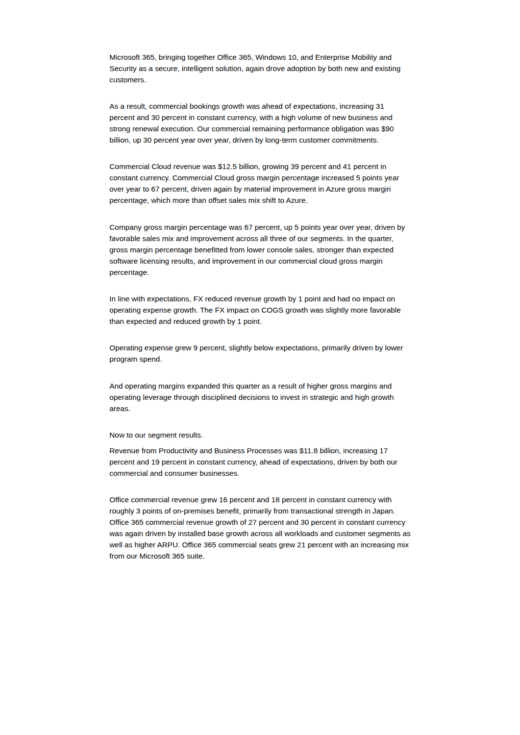Microsoft 365, bringing together Office 365, Windows 10, and Enterprise Mobility and Security as a secure, intelligent solution, again drove adoption by both new and existing customers.
As a result, commercial bookings growth was ahead of expectations, increasing 31 percent and 30 percent in constant currency, with a high volume of new business and strong renewal execution. Our commercial remaining performance obligation was $90 billion, up 30 percent year over year, driven by long-term customer commitments.
Commercial Cloud revenue was $12.5 billion, growing 39 percent and 41 percent in constant currency. Commercial Cloud gross margin percentage increased 5 points year over year to 67 percent, driven again by material improvement in Azure gross margin percentage, which more than offset sales mix shift to Azure.
Company gross margin percentage was 67 percent, up 5 points year over year, driven by favorable sales mix and improvement across all three of our segments. In the quarter, gross margin percentage benefitted from lower console sales, stronger than expected software licensing results, and improvement in our commercial cloud gross margin percentage.
In line with expectations, FX reduced revenue growth by 1 point and had no impact on operating expense growth. The FX impact on COGS growth was slightly more favorable than expected and reduced growth by 1 point.
Operating expense grew 9 percent, slightly below expectations, primarily driven by lower program spend.
And operating margins expanded this quarter as a result of higher gross margins and operating leverage through disciplined decisions to invest in strategic and high growth areas.
Now to our segment results.
Revenue from Productivity and Business Processes was $11.8 billion, increasing 17 percent and 19 percent in constant currency, ahead of expectations, driven by both our commercial and consumer businesses.
Office commercial revenue grew 16 percent and 18 percent in constant currency with roughly 3 points of on-premises benefit, primarily from transactional strength in Japan. Office 365 commercial revenue growth of 27 percent and 30 percent in constant currency was again driven by installed base growth across all workloads and customer segments as well as higher ARPU. Office 365 commercial seats grew 21 percent with an increasing mix from our Microsoft 365 suite.